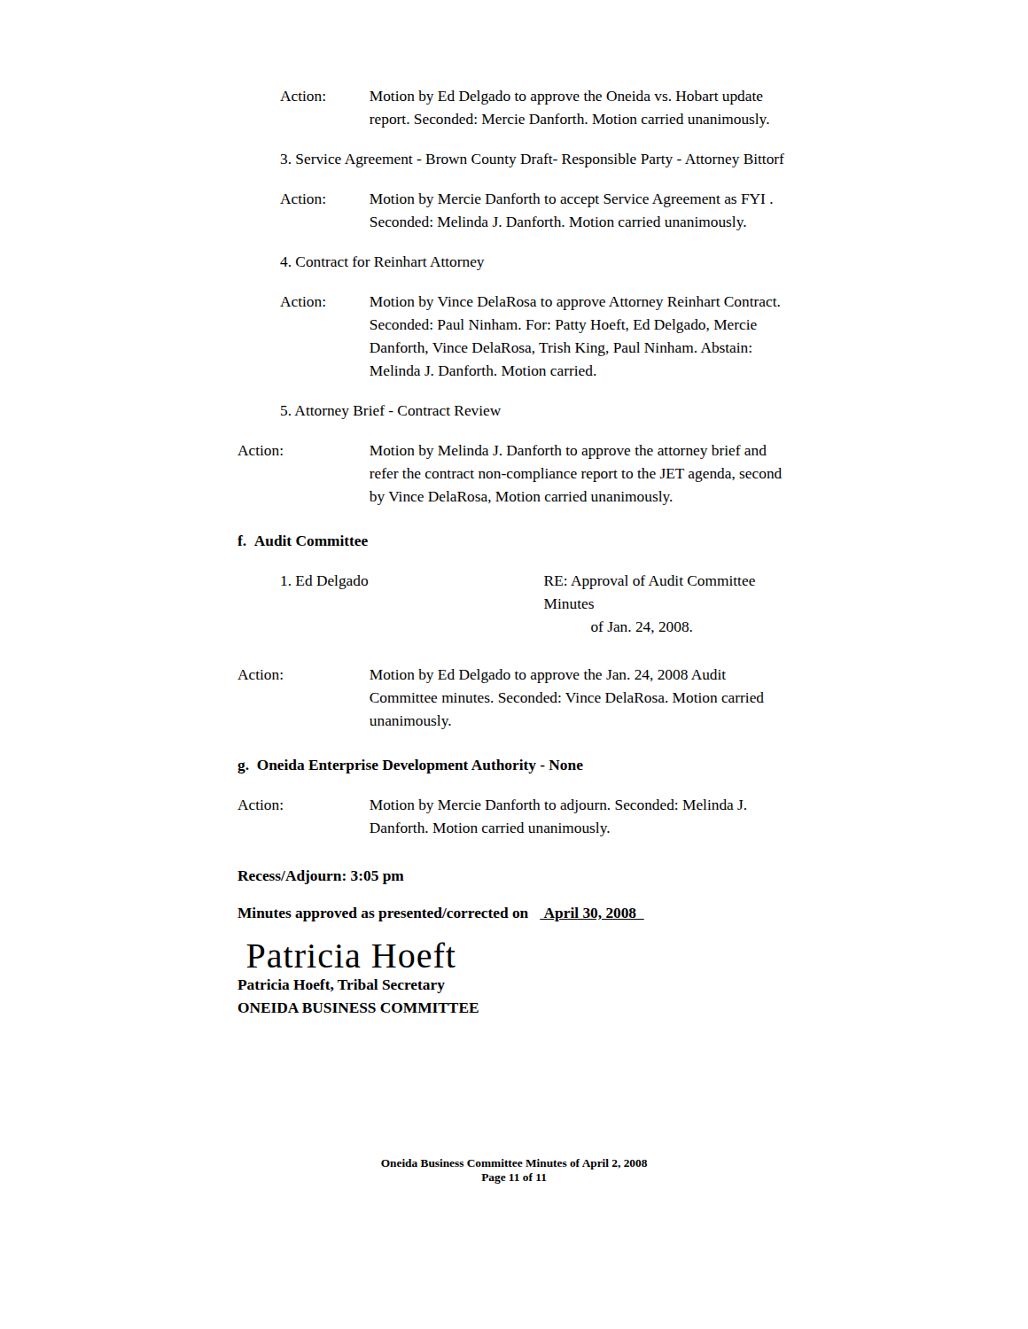Action:
Motion by Ed Delgado to approve the Oneida vs. Hobart update report. Seconded: Mercie Danforth. Motion carried unanimously.
3. Service Agreement - Brown County Draft- Responsible Party - Attorney Bittorf
Action:
Motion by Mercie Danforth to accept Service Agreement as FYI . Seconded: Melinda J. Danforth. Motion carried unanimously.
4. Contract for Reinhart Attorney
Action:
Motion by Vince DelaRosa to approve Attorney Reinhart Contract. Seconded: Paul Ninham. For: Patty Hoeft, Ed Delgado, Mercie Danforth, Vince DelaRosa, Trish King, Paul Ninham. Abstain: Melinda J. Danforth. Motion carried.
5. Attorney Brief - Contract Review
Action:
Motion by Melinda J. Danforth to approve the attorney brief and refer the contract non-compliance report to the JET agenda, second by Vince DelaRosa, Motion carried unanimously.
f. Audit Committee
1. Ed Delgado
RE: Approval of Audit Committee Minutes of Jan. 24, 2008.
Action:
Motion by Ed Delgado to approve the Jan. 24, 2008 Audit Committee minutes. Seconded: Vince DelaRosa. Motion carried unanimously.
g. Oneida Enterprise Development Authority - None
Action:
Motion by Mercie Danforth to adjourn. Seconded: Melinda J. Danforth. Motion carried unanimously.
Recess/Adjourn: 3:05 pm
Minutes approved as presented/corrected on April 30, 2008
Patricia Hoeft
Patricia Hoeft, Tribal Secretary
ONEIDA BUSINESS COMMITTEE
Oneida Business Committee Minutes of April 2, 2008
Page 11 of 11